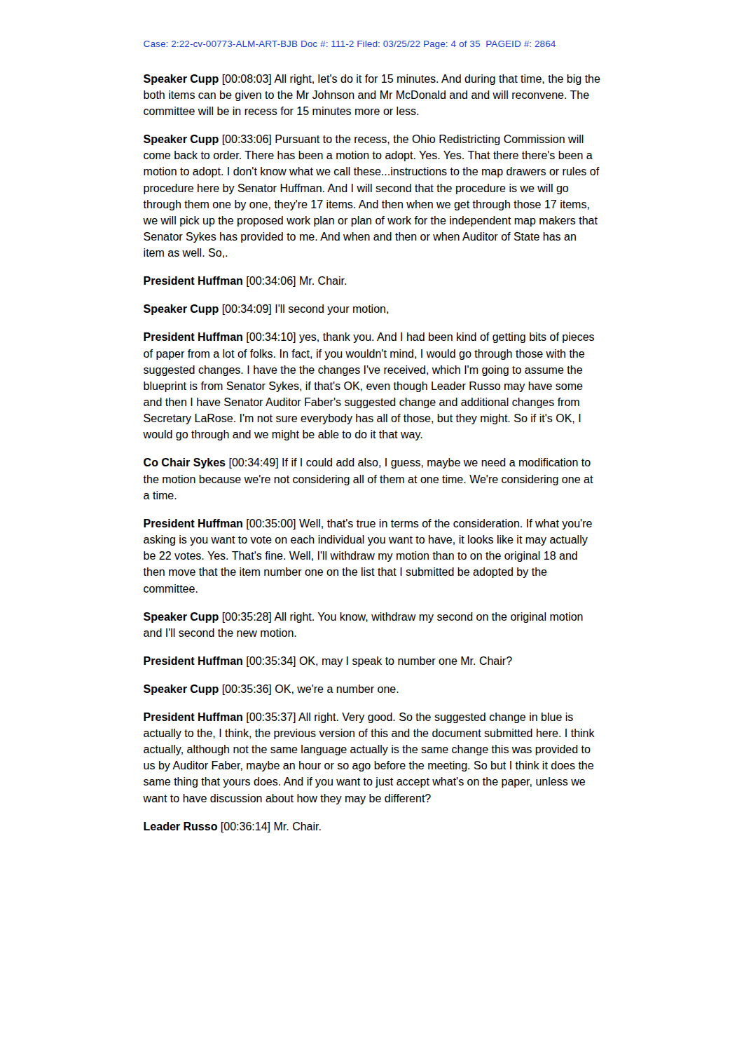Case: 2:22-cv-00773-ALM-ART-BJB Doc #: 111-2 Filed: 03/25/22 Page: 4 of 35 PAGEID #: 2864
Speaker Cupp [00:08:03] All right, let's do it for 15 minutes. And during that time, the big the both items can be given to the Mr Johnson and Mr McDonald and and will reconvene. The committee will be in recess for 15 minutes more or less.
Speaker Cupp [00:33:06] Pursuant to the recess, the Ohio Redistricting Commission will come back to order. There has been a motion to adopt. Yes. Yes. That there there's been a motion to adopt. I don't know what we call these...instructions to the map drawers or rules of procedure here by Senator Huffman. And I will second that the procedure is we will go through them one by one, they're 17 items. And then when we get through those 17 items, we will pick up the proposed work plan or plan of work for the independent map makers that Senator Sykes has provided to me. And when and then or when Auditor of State has an item as well. So,.
President Huffman [00:34:06] Mr. Chair.
Speaker Cupp [00:34:09] I'll second your motion,
President Huffman [00:34:10] yes, thank you. And I had been kind of getting bits of pieces of paper from a lot of folks. In fact, if you wouldn't mind, I would go through those with the suggested changes. I have the the changes I've received, which I'm going to assume the blueprint is from Senator Sykes, if that's OK, even though Leader Russo may have some and then I have Senator Auditor Faber's suggested change and additional changes from Secretary LaRose. I'm not sure everybody has all of those, but they might. So if it's OK, I would go through and we might be able to do it that way.
Co Chair Sykes [00:34:49] If if I could add also, I guess, maybe we need a modification to the motion because we're not considering all of them at one time. We're considering one at a time.
President Huffman [00:35:00] Well, that's true in terms of the consideration. If what you're asking is you want to vote on each individual you want to have, it looks like it may actually be 22 votes. Yes. That's fine. Well, I'll withdraw my motion than to on the original 18 and then move that the item number one on the list that I submitted be adopted by the committee.
Speaker Cupp [00:35:28] All right. You know, withdraw my second on the original motion and I'll second the new motion.
President Huffman [00:35:34] OK, may I speak to number one Mr. Chair?
Speaker Cupp [00:35:36] OK, we're a number one.
President Huffman [00:35:37] All right. Very good. So the suggested change in blue is actually to the, I think, the previous version of this and the document submitted here. I think actually, although not the same language actually is the same change this was provided to us by Auditor Faber, maybe an hour or so ago before the meeting. So but I think it does the same thing that yours does. And if you want to just accept what's on the paper, unless we want to have discussion about how they may be different?
Leader Russo [00:36:14] Mr. Chair.